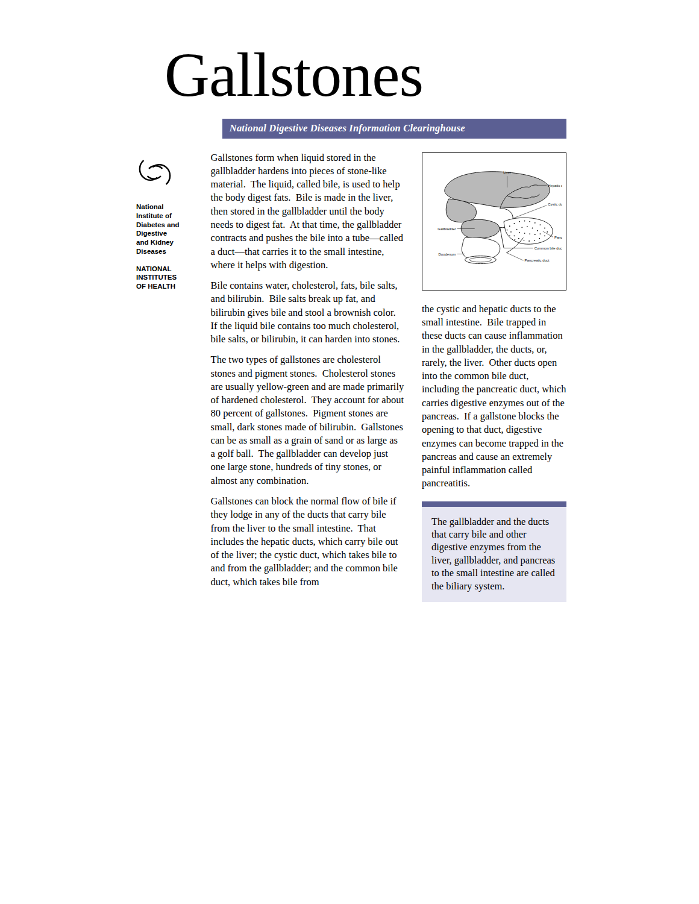Gallstones
National Digestive Diseases Information Clearinghouse
National
Institute of
Diabetes and
Digestive
and Kidney
Diseases
NATIONAL
INSTITUTES
OF HEALTH
Gallstones form when liquid stored in the gallbladder hardens into pieces of stone-like material. The liquid, called bile, is used to help the body digest fats. Bile is made in the liver, then stored in the gallbladder until the body needs to digest fat. At that time, the gallbladder contracts and pushes the bile into a tube—called a duct—that carries it to the small intestine, where it helps with digestion.
Bile contains water, cholesterol, fats, bile salts, and bilirubin. Bile salts break up fat, and bilirubin gives bile and stool a brownish color. If the liquid bile contains too much cholesterol, bile salts, or bilirubin, it can harden into stones.
The two types of gallstones are cholesterol stones and pigment stones. Cholesterol stones are usually yellow-green and are made primarily of hardened cholesterol. They account for about 80 percent of gallstones. Pigment stones are small, dark stones made of bilirubin. Gallstones can be as small as a grain of sand or as large as a golf ball. The gallbladder can develop just one large stone, hundreds of tiny stones, or almost any combination.
Gallstones can block the normal flow of bile if they lodge in any of the ducts that carry bile from the liver to the small intestine. That includes the hepatic ducts, which carry bile out of the liver; the cystic duct, which takes bile to and from the gallbladder; and the common bile duct, which takes bile from
Liver Hepatic ducts Cystic duct Gallbladder Pancreas Common bile duct Duodenum Pancreatic duct
the cystic and hepatic ducts to the small intestine. Bile trapped in these ducts can cause inflammation in the gallbladder, the ducts, or, rarely, the liver. Other ducts open into the common bile duct, including the pancreatic duct, which carries digestive enzymes out of the pancreas. If a gallstone blocks the opening to that duct, digestive enzymes can become trapped in the pancreas and cause an extremely painful inflammation called pancreatitis.
The gallbladder and the ducts that carry bile and other digestive enzymes from the liver, gallbladder, and pancreas to the small intestine are called the biliary system.